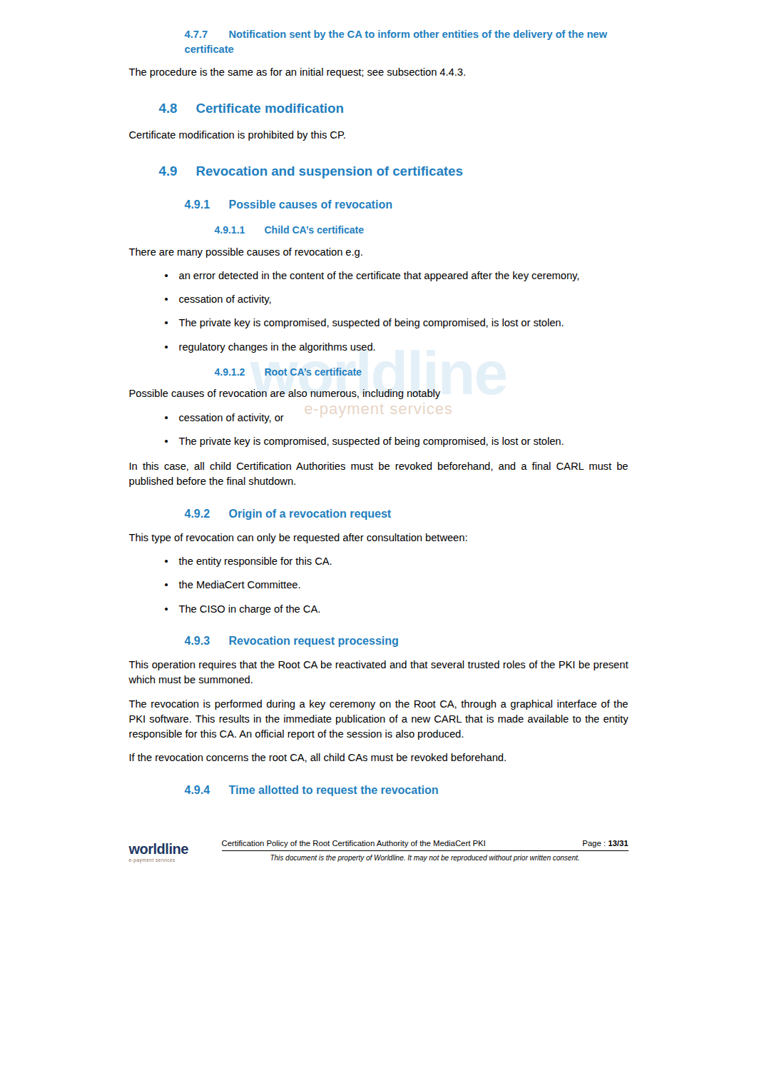worldline
e-payment services
4.7.7 Notification sent by the CA to inform other entities of the delivery of the new certificate
The procedure is the same as for an initial request; see subsection 4.4.3.
4.8 Certificate modification
Certificate modification is prohibited by this CP.
4.9 Revocation and suspension of certificates
4.9.1 Possible causes of revocation
4.9.1.1 Child CA’s certificate
There are many possible causes of revocation e.g.
an error detected in the content of the certificate that appeared after the key ceremony,
cessation of activity,
The private key is compromised, suspected of being compromised, is lost or stolen.
regulatory changes in the algorithms used.
4.9.1.2 Root CA’s certificate
Possible causes of revocation are also numerous, including notably
cessation of activity, or
The private key is compromised, suspected of being compromised, is lost or stolen.
In this case, all child Certification Authorities must be revoked beforehand, and a final CARL must be published before the final shutdown.
4.9.2 Origin of a revocation request
This type of revocation can only be requested after consultation between:
the entity responsible for this CA.
the MediaCert Committee.
The CISO in charge of the CA.
4.9.3 Revocation request processing
This operation requires that the Root CA be reactivated and that several trusted roles of the PKI be present which must be summoned.
The revocation is performed during a key ceremony on the Root CA, through a graphical interface of the PKI software. This results in the immediate publication of a new CARL that is made available to the entity responsible for this CA. An official report of the session is also produced.
If the revocation concerns the root CA, all child CAs must be revoked beforehand.
4.9.4 Time allotted to request the revocation
| worldline e-payment services | Certification Policy of the Root Certification Authority of the MediaCert PKI Page : 13/31 This document is the property of Worldline. It may not be reproduced without prior written consent. |